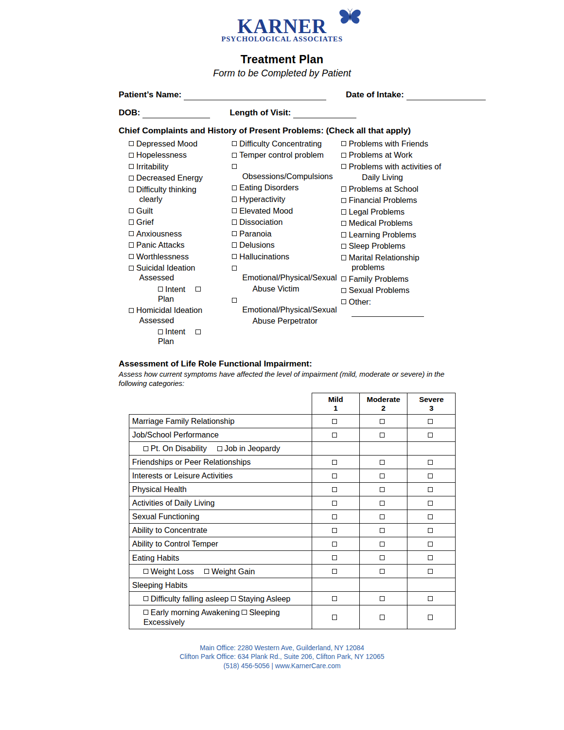KARNER PSYCHOLOGICAL ASSOCIATES
Treatment Plan
Form to be Completed by Patient
Patient’s Name: Date of Intake:
DOB: Length of Visit:
Chief Complaints and History of Present Problems: (Check all that apply)
Depressed Mood
Hopelessness
Irritability
Decreased Energy
Difficulty thinking clearly
Guilt
Grief
Anxiousness
Panic Attacks
Worthlessness
Suicidal Ideation Assessed
Intent Plan
Homicidal Ideation Assessed
Intent Plan
Difficulty Concentrating
Temper control problem
Obsessions/Compulsions
Eating Disorders
Hyperactivity
Elevated Mood
Dissociation
Paranoia
Delusions
Hallucinations
Emotional/Physical/Sexual
Abuse Victim
Emotional/Physical/Sexual
Abuse Perpetrator
Problems with Friends
Problems at Work
Problems with activities of
Daily Living
Problems at School
Financial Problems
Legal Problems
Medical Problems
Learning Problems
Sleep Problems
Marital Relationship problems
Family Problems
Sexual Problems
Other:
Assessment of Life Role Functional Impairment:
Assess how current symptoms have affected the level of impairment (mild, moderate or severe) in the following categories:
| | Mild 1 | Moderate 2 | Severe 3 |
| --- | --- | --- | --- |
| Marriage Family Relationship | | | |
| Job/School Performance | | | |
| Pt. On Disability Job in Jeopardy | | | |
| Friendships or Peer Relationships | | | |
| Interests or Leisure Activities | | | |
| Physical Health | | | |
| Activities of Daily Living | | | |
| Sexual Functioning | | | |
| Ability to Concentrate | | | |
| Ability to Control Temper | | | |
| Eating Habits | | | |
| Weight Loss Weight Gain | | | |
| Sleeping Habits | | | |
| Difficulty falling asleep Staying Asleep | | | |
| Early morning Awakening Sleeping Excessively | | | |
Main Office: 2280 Western Ave, Guilderland, NY 12084
Clifton Park Office: 634 Plank Rd., Suite 206, Clifton Park, NY 12065
(518) 456-5056 | www.KarnerCare.com